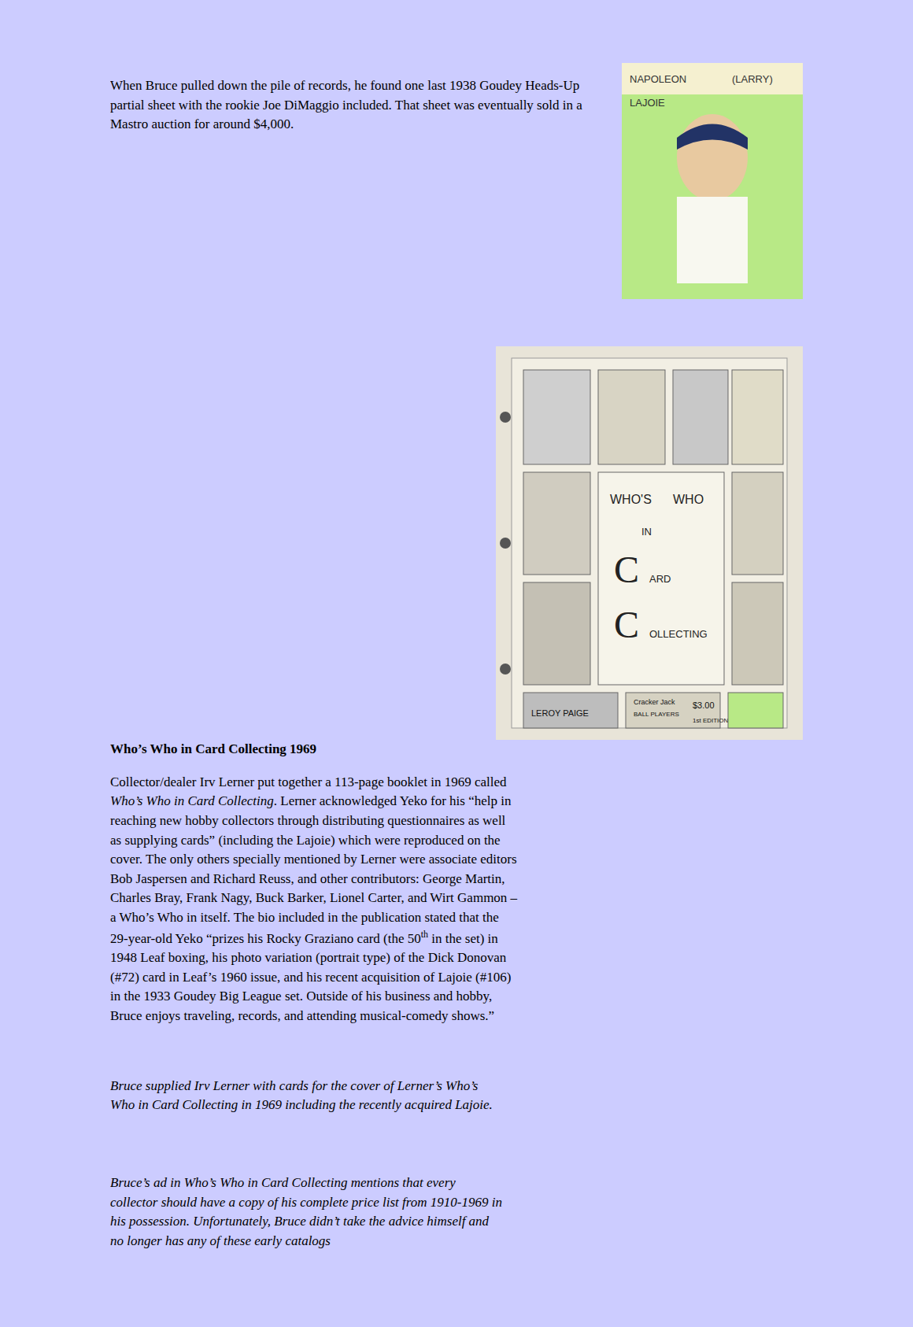When Bruce pulled down the pile of records, he found one last 1938 Goudey Heads-Up partial sheet with the rookie Joe DiMaggio included. That sheet was eventually sold in a Mastro auction for around $4,000.
Who’s Who in Card Collecting 1969
Collector/dealer Irv Lerner put together a 113-page booklet in 1969 called Who’s Who in Card Collecting. Lerner acknowledged Yeko for his “help in reaching new hobby collectors through distributing questionnaires as well as supplying cards” (including the Lajoie) which were reproduced on the cover. The only others specially mentioned by Lerner were associate editors Bob Jaspersen and Richard Reuss, and other contributors: George Martin, Charles Bray, Frank Nagy, Buck Barker, Lionel Carter, and Wirt Gammon – a Who’s Who in itself. The bio included in the publication stated that the 29-year-old Yeko “prizes his Rocky Graziano card (the 50th in the set) in 1948 Leaf boxing, his photo variation (portrait type) of the Dick Donovan (#72) card in Leaf’s 1960 issue, and his recent acquisition of Lajoie (#106) in the 1933 Goudey Big League set. Outside of his business and hobby, Bruce enjoys traveling, records, and attending musical-comedy shows.”
Bruce supplied Irv Lerner with cards for the cover of Lerner’s Who’s Who in Card Collecting in 1969 including the recently acquired Lajoie.
Bruce’s ad in Who’s Who in Card Collecting mentions that every collector should have a copy of his complete price list from 1910-1969 in his possession. Unfortunately, Bruce didn’t take the advice himself and no longer has any of these early catalogs